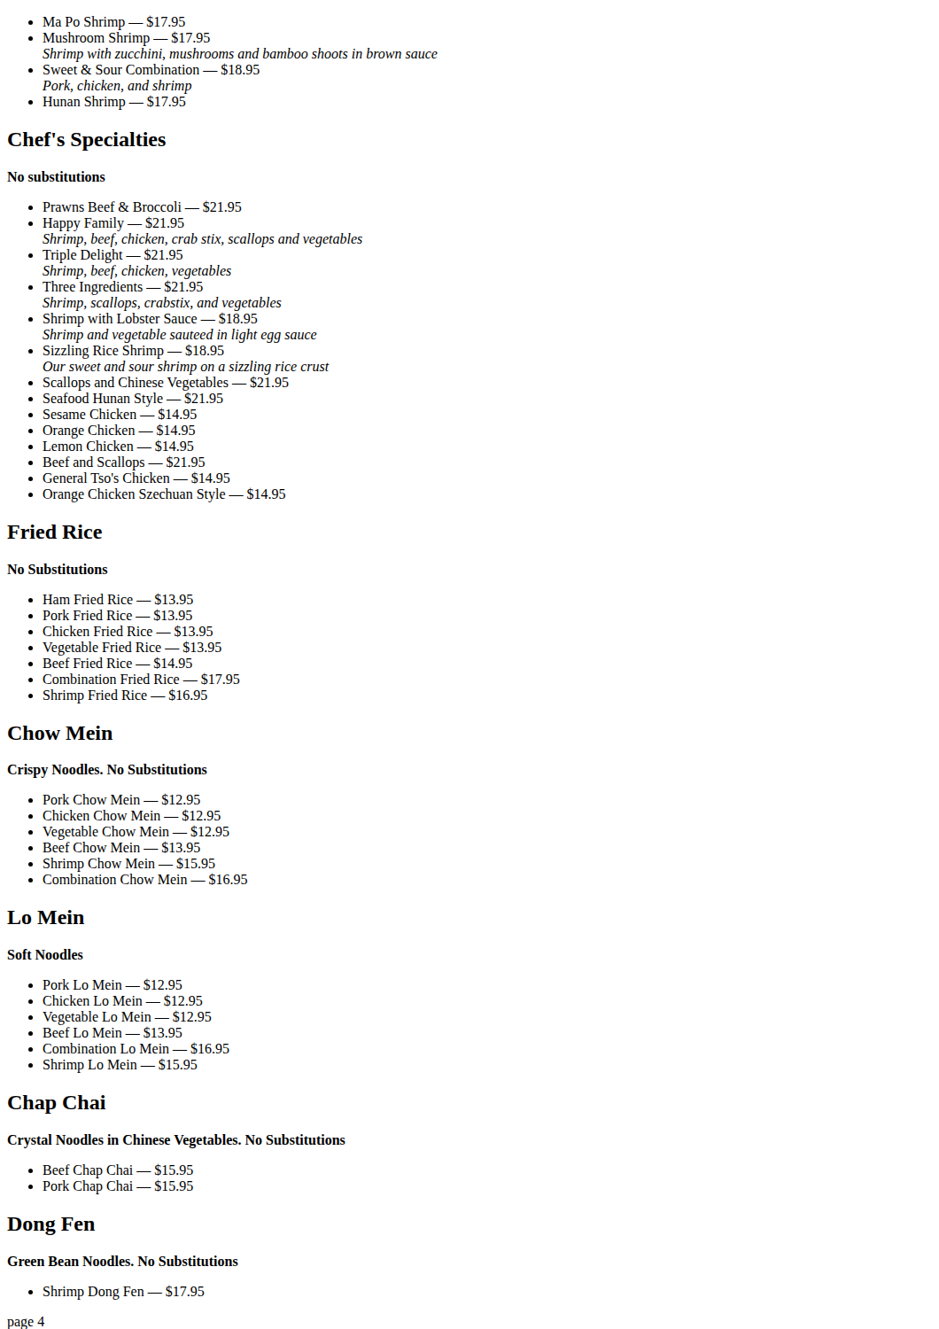Ma Po Shrimp — $17.95
Mushroom Shrimp — $17.95
Shrimp with zucchini, mushrooms and bamboo shoots in brown sauce
Sweet & Sour Combination — $18.95
Pork, chicken, and shrimp
Hunan Shrimp — $17.95
Chef's Specialties
No substitutions
Prawns Beef & Broccoli — $21.95
Happy Family — $21.95
Shrimp, beef, chicken, crab stix, scallops and vegetables
Triple Delight — $21.95
Shrimp, beef, chicken, vegetables
Three Ingredients — $21.95
Shrimp, scallops, crabstix, and vegetables
Shrimp with Lobster Sauce — $18.95
Shrimp and vegetable sauteed in light egg sauce
Sizzling Rice Shrimp — $18.95
Our sweet and sour shrimp on a sizzling rice crust
Scallops and Chinese Vegetables — $21.95
Seafood Hunan Style — $21.95
Sesame Chicken — $14.95
Orange Chicken — $14.95
Lemon Chicken — $14.95
Beef and Scallops — $21.95
General Tso's Chicken — $14.95
Orange Chicken Szechuan Style — $14.95
Fried Rice
No Substitutions
Ham Fried Rice — $13.95
Pork Fried Rice — $13.95
Chicken Fried Rice — $13.95
Vegetable Fried Rice — $13.95
Beef Fried Rice — $14.95
Combination Fried Rice — $17.95
Shrimp Fried Rice — $16.95
Chow Mein
Crispy Noodles. No Substitutions
Pork Chow Mein — $12.95
Chicken Chow Mein — $12.95
Vegetable Chow Mein — $12.95
Beef Chow Mein — $13.95
Shrimp Chow Mein — $15.95
Combination Chow Mein — $16.95
Lo Mein
Soft Noodles
Pork Lo Mein — $12.95
Chicken Lo Mein — $12.95
Vegetable Lo Mein — $12.95
Beef Lo Mein — $13.95
Combination Lo Mein — $16.95
Shrimp Lo Mein — $15.95
Chap Chai
Crystal Noodles in Chinese Vegetables. No Substitutions
Beef Chap Chai — $15.95
Pork Chap Chai — $15.95
Dong Fen
Green Bean Noodles. No Substitutions
Shrimp Dong Fen — $17.95
page 4